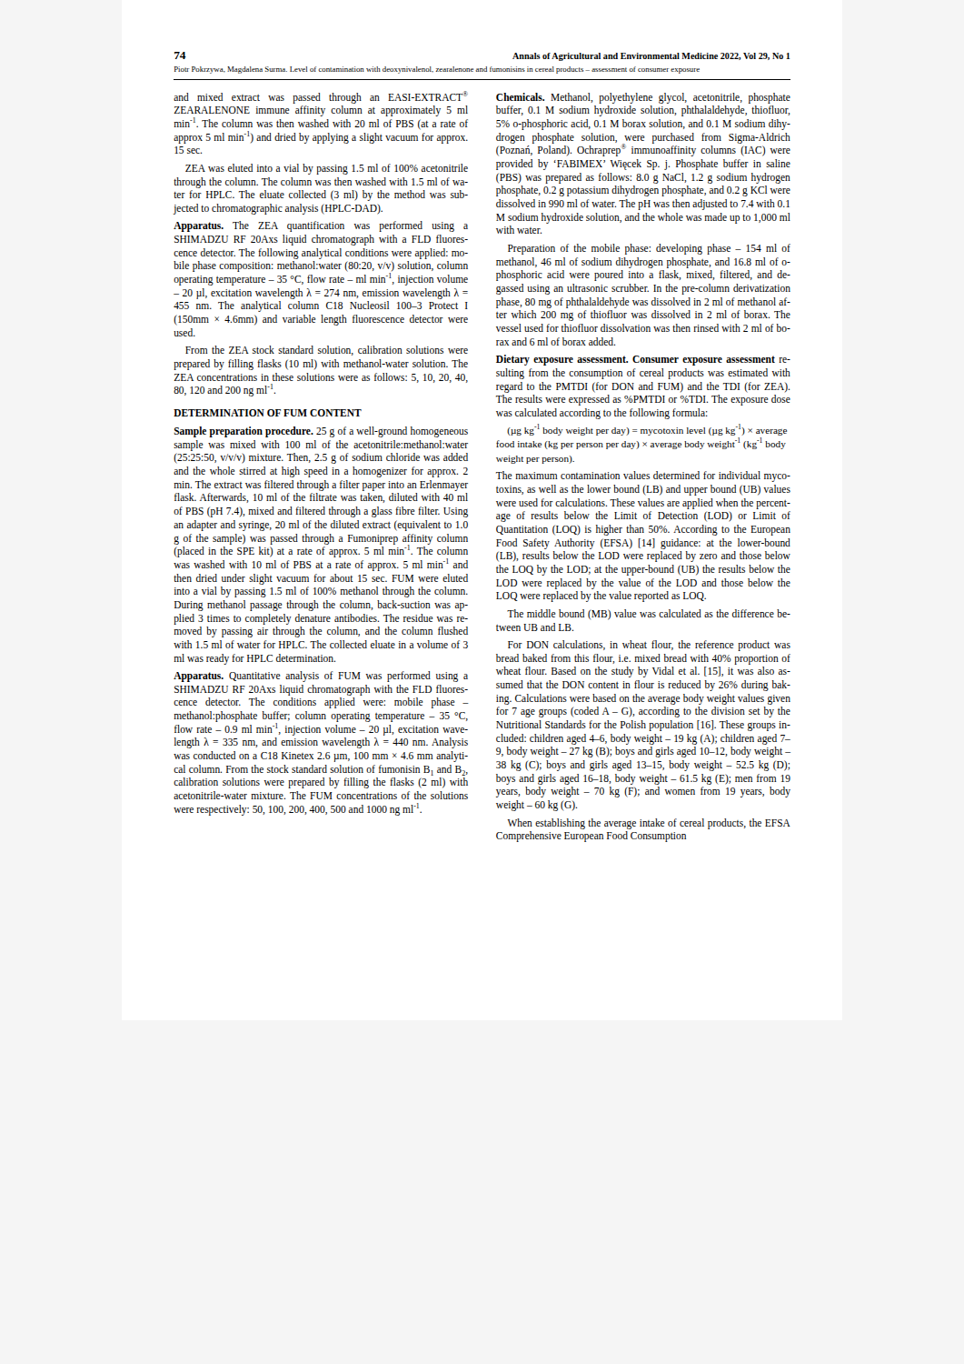74
Annals of Agricultural and Environmental Medicine 2022, Vol 29, No 1
Piotr Pokrzywa, Magdalena Surma. Level of contamination with deoxynivalenol, zearalenone and fumonisins in cereal products – assessment of consumer exposure
and mixed extract was passed through an EASI-EXTRACT® ZEARALENONE immune affinity column at approximately 5 ml min-1. The column was then washed with 20 ml of PBS (at a rate of approx 5 ml min-1) and dried by applying a slight vacuum for approx. 15 sec.
ZEA was eluted into a vial by passing 1.5 ml of 100% acetonitrile through the column. The column was then washed with 1.5 ml of water for HPLC. The eluate collected (3 ml) by the method was subjected to chromatographic analysis (HPLC-DAD).
Apparatus. The ZEA quantification was performed using a SHIMADZU RF 20Axs liquid chromatograph with a FLD fluorescence detector. The following analytical conditions were applied: mobile phase composition: methanol:water (80:20, v/v) solution, column operating temperature – 35 °C, flow rate – ml min-1, injection volume – 20 µl, excitation wavelength λ = 274 nm, emission wavelength λ = 455 nm. The analytical column C18 Nucleosil 100–3 Protect I (150mm × 4.6mm) and variable length fluorescence detector were used.
From the ZEA stock standard solution, calibration solutions were prepared by filling flasks (10 ml) with methanol-water solution. The ZEA concentrations in these solutions were as follows: 5, 10, 20, 40, 80, 120 and 200 ng ml-1.
Determination of FUM content
Sample preparation procedure. 25 g of a well-ground homogeneous sample was mixed with 100 ml of the acetonitrile:methanol:water (25:25:50, v/v/v) mixture. Then, 2.5 g of sodium chloride was added and the whole stirred at high speed in a homogenizer for approx. 2 min. The extract was filtered through a filter paper into an Erlenmayer flask. Afterwards, 10 ml of the filtrate was taken, diluted with 40 ml of PBS (pH 7.4), mixed and filtered through a glass fibre filter. Using an adapter and syringe, 20 ml of the diluted extract (equivalent to 1.0 g of the sample) was passed through a Fumoniprep affinity column (placed in the SPE kit) at a rate of approx. 5 ml min-1. The column was washed with 10 ml of PBS at a rate of approx. 5 ml min-1 and then dried under slight vacuum for about 15 sec. FUM were eluted into a vial by passing 1.5 ml of 100% methanol through the column. During methanol passage through the column, back-suction was applied 3 times to completely denature antibodies. The residue was removed by passing air through the column, and the column flushed with 1.5 ml of water for HPLC. The collected eluate in a volume of 3 ml was ready for HPLC determination.
Apparatus. Quantitative analysis of FUM was performed using a SHIMADZU RF 20Axs liquid chromatograph with the FLD fluorescence detector. The conditions applied were: mobile phase – methanol:phosphate buffer; column operating temperature – 35 °C, flow rate – 0.9 ml min-1, injection volume – 20 µl, excitation wavelength λ = 335 nm, and emission wavelength λ = 440 nm. Analysis was conducted on a C18 Kinetex 2.6 µm, 100 mm × 4.6 mm analytical column. From the stock standard solution of fumonisin B1 and B2, calibration solutions were prepared by filling the flasks (2 ml) with acetonitrile-water mixture. The FUM concentrations of the solutions were respectively: 50, 100, 200, 400, 500 and 1000 ng ml-1.
Chemicals. Methanol, polyethylene glycol, acetonitrile, phosphate buffer, 0.1 M sodium hydroxide solution, phthalaldehyde, thiofluor, 5% o-phosphoric acid, 0.1 M borax solution, and 0.1 M sodium dihydrogen phosphate solution, were purchased from Sigma-Aldrich (Poznań, Poland). Ochraprep® immunoaffinity columns (IAC) were provided by ‘FABIMEX’ Więcek Sp. j. Phosphate buffer in saline (PBS) was prepared as follows: 8.0 g NaCl, 1.2 g sodium hydrogen phosphate, 0.2 g potassium dihydrogen phosphate, and 0.2 g KCl were dissolved in 990 ml of water. The pH was then adjusted to 7.4 with 0.1 M sodium hydroxide solution, and the whole was made up to 1,000 ml with water.
Preparation of the mobile phase: developing phase – 154 ml of methanol, 46 ml of sodium dihydrogen phosphate, and 16.8 ml of o-phosphoric acid were poured into a flask, mixed, filtered, and degassed using an ultrasonic scrubber. In the pre-column derivatization phase, 80 mg of phthalaldehyde was dissolved in 2 ml of methanol after which 200 mg of thiofluor was dissolved in 2 ml of borax. The vessel used for thiofluor dissolvation was then rinsed with 2 ml of borax and 6 ml of borax added.
Dietary exposure assessment. Consumer exposure assessment resulting from the consumption of cereal products was estimated with regard to the PMTDI (for DON and FUM) and the TDI (for ZEA). The results were expressed as %PMTDI or %TDI. The exposure dose was calculated according to the following formula:
(µg kg-1 body weight per day) = mycotoxin level (µg kg-1) × average food intake (kg per person per day) × average body weight-1 (kg-1 body weight per person).
The maximum contamination values determined for individual mycotoxins, as well as the lower bound (LB) and upper bound (UB) values were used for calculations. These values are applied when the percentage of results below the Limit of Detection (LOD) or Limit of Quantitation (LOQ) is higher than 50%. According to the European Food Safety Authority (EFSA) [14] guidance: at the lower-bound (LB), results below the LOD were replaced by zero and those below the LOQ by the LOD; at the upper-bound (UB) the results below the LOD were replaced by the value of the LOD and those below the LOQ were replaced by the value reported as LOQ.
The middle bound (MB) value was calculated as the difference between UB and LB.
For DON calculations, in wheat flour, the reference product was bread baked from this flour, i.e. mixed bread with 40% proportion of wheat flour. Based on the study by Vidal et al. [15], it was also assumed that the DON content in flour is reduced by 26% during baking. Calculations were based on the average body weight values given for 7 age groups (coded A – G), according to the division set by the Nutritional Standards for the Polish population [16]. These groups included: children aged 4–6, body weight – 19 kg (A); children aged 7–9, body weight – 27 kg (B); boys and girls aged 10–12, body weight – 38 kg (C); boys and girls aged 13–15, body weight – 52.5 kg (D); boys and girls aged 16–18, body weight – 61.5 kg (E); men from 19 years, body weight – 70 kg (F); and women from 19 years, body weight – 60 kg (G).
When establishing the average intake of cereal products, the EFSA Comprehensive European Food Consumption